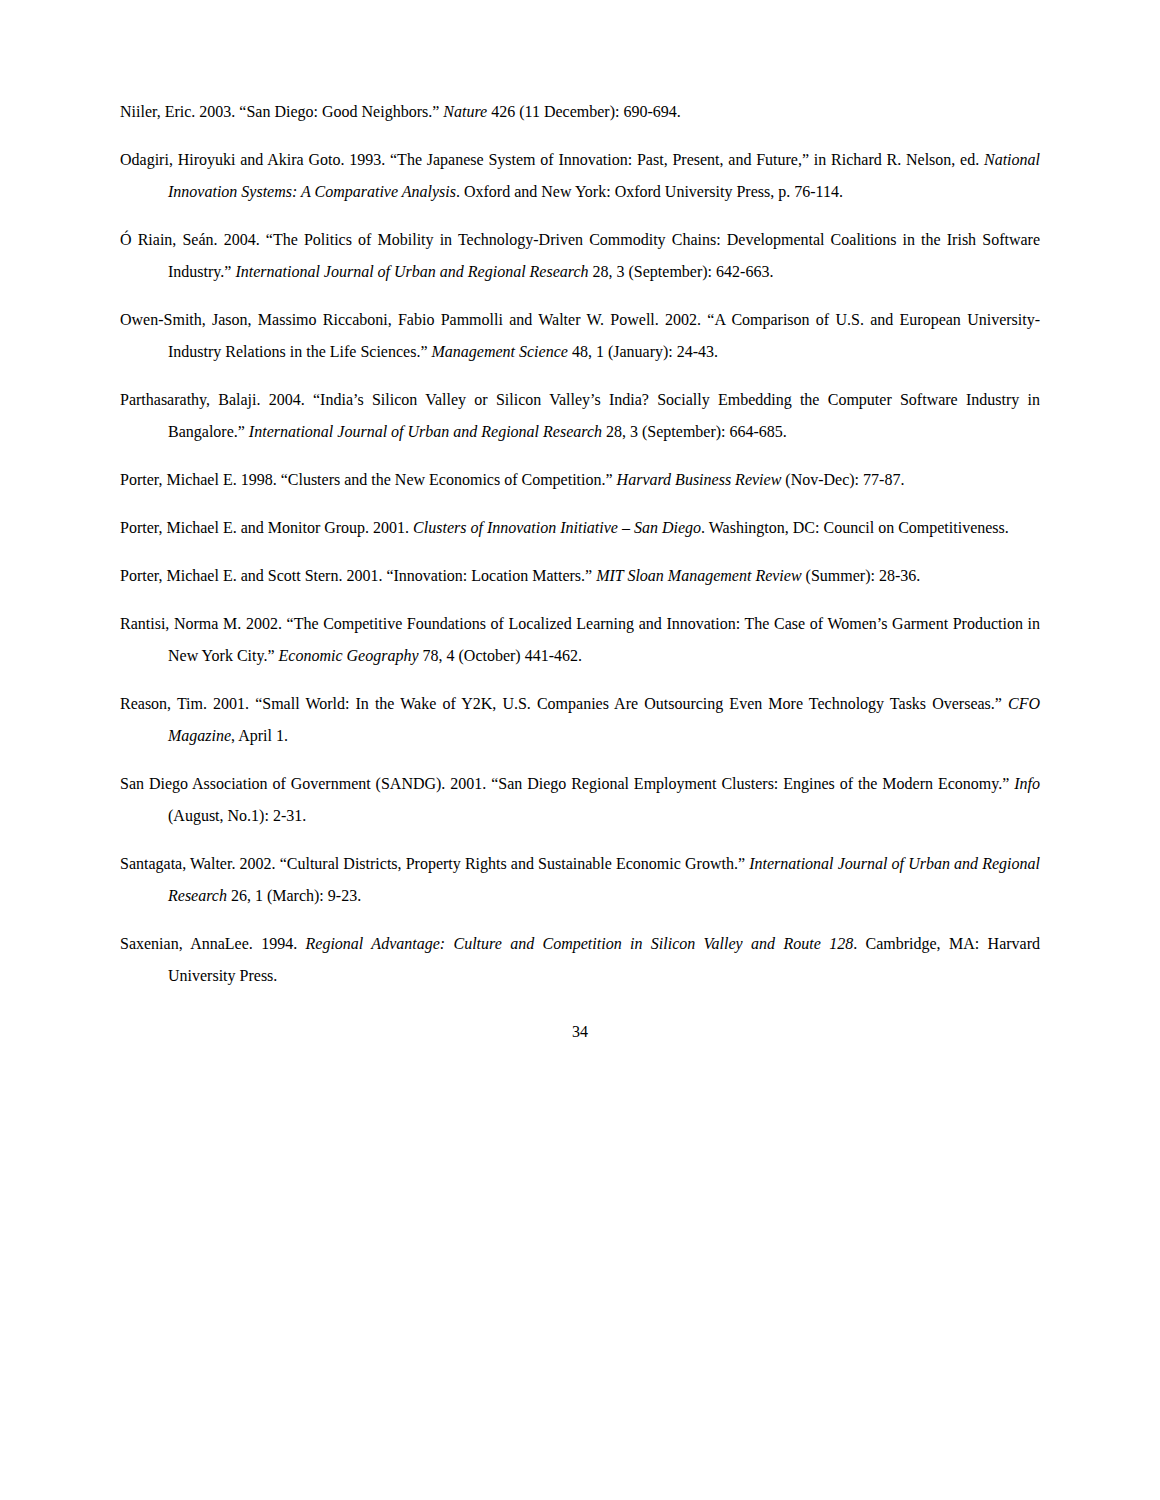Niiler, Eric. 2003. “San Diego: Good Neighbors.” Nature 426 (11 December): 690-694.
Odagiri, Hiroyuki and Akira Goto. 1993. “The Japanese System of Innovation: Past, Present, and Future,” in Richard R. Nelson, ed. National Innovation Systems: A Comparative Analysis. Oxford and New York: Oxford University Press, p. 76-114.
Ó Riain, Seán. 2004. “The Politics of Mobility in Technology-Driven Commodity Chains: Developmental Coalitions in the Irish Software Industry.” International Journal of Urban and Regional Research 28, 3 (September): 642-663.
Owen-Smith, Jason, Massimo Riccaboni, Fabio Pammolli and Walter W. Powell. 2002. “A Comparison of U.S. and European University-Industry Relations in the Life Sciences.” Management Science 48, 1 (January): 24-43.
Parthasarathy, Balaji. 2004. “India’s Silicon Valley or Silicon Valley’s India? Socially Embedding the Computer Software Industry in Bangalore.” International Journal of Urban and Regional Research 28, 3 (September): 664-685.
Porter, Michael E. 1998. “Clusters and the New Economics of Competition.” Harvard Business Review (Nov-Dec): 77-87.
Porter, Michael E. and Monitor Group. 2001. Clusters of Innovation Initiative – San Diego. Washington, DC: Council on Competitiveness.
Porter, Michael E. and Scott Stern. 2001. “Innovation: Location Matters.” MIT Sloan Management Review (Summer): 28-36.
Rantisi, Norma M. 2002. “The Competitive Foundations of Localized Learning and Innovation: The Case of Women’s Garment Production in New York City.” Economic Geography 78, 4 (October) 441-462.
Reason, Tim. 2001. “Small World: In the Wake of Y2K, U.S. Companies Are Outsourcing Even More Technology Tasks Overseas.” CFO Magazine, April 1.
San Diego Association of Government (SANDG). 2001. “San Diego Regional Employment Clusters: Engines of the Modern Economy.” Info (August, No.1): 2-31.
Santagata, Walter. 2002. “Cultural Districts, Property Rights and Sustainable Economic Growth.” International Journal of Urban and Regional Research 26, 1 (March): 9-23.
Saxenian, AnnaLee. 1994. Regional Advantage: Culture and Competition in Silicon Valley and Route 128. Cambridge, MA: Harvard University Press.
34